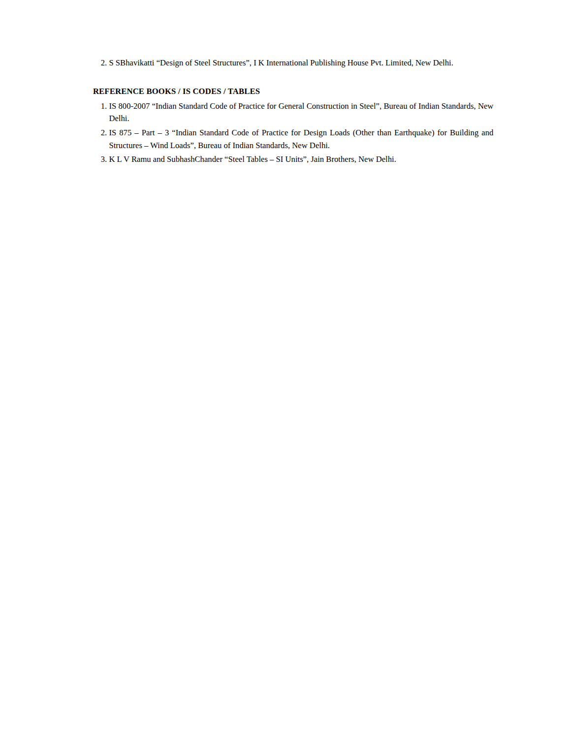S SBhavikatti “Design of Steel Structures”, I K International Publishing House Pvt. Limited, New Delhi.
REFERENCE BOOKS / IS CODES / TABLES
IS 800-2007 “Indian Standard Code of Practice for General Construction in Steel”, Bureau of Indian Standards, New Delhi.
IS 875 – Part – 3 “Indian Standard Code of Practice for Design Loads (Other than Earthquake) for Building and Structures – Wind Loads”, Bureau of Indian Standards, New Delhi.
K L V Ramu and SubhashChander “Steel Tables – SI Units”, Jain Brothers, New Delhi.